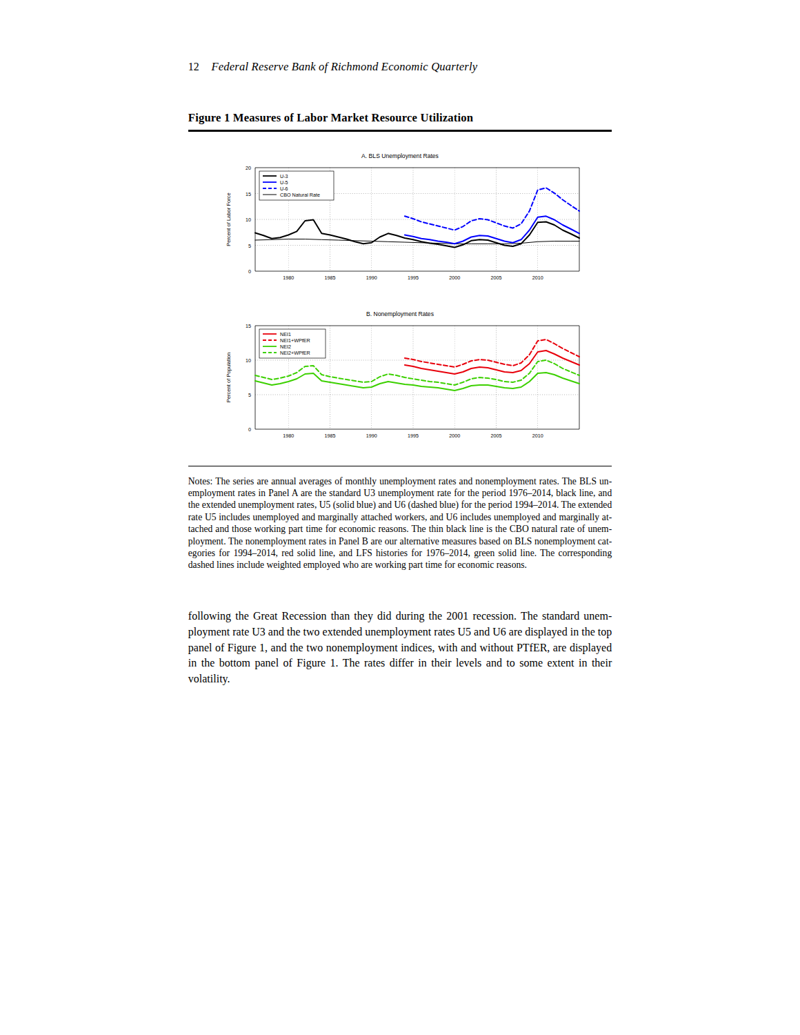12 Federal Reserve Bank of Richmond Economic Quarterly
Figure 1 Measures of Labor Market Resource Utilization
A. BLS Unemployment Rates 0 5 10 15 20 1980 1985 1990 1995 2000 2005 2010 Percent of Labor Force U-3 U-5 U-6 CBO Natural Rate
B. Nonemployment Rates 0 5 10 15 1980 1985 1990 1995 2000 2005 2010 Percent of Population NEI1 NEI1+WPfER NEI2 NEI2+WPfER
Notes: The series are annual averages of monthly unemployment rates and nonemployment rates. The BLS unemployment rates in Panel A are the standard U3 unemployment rate for the period 1976–2014, black line, and the extended unemployment rates, U5 (solid blue) and U6 (dashed blue) for the period 1994–2014. The extended rate U5 includes unemployed and marginally attached workers, and U6 includes unemployed and marginally attached and those working part time for economic reasons. The thin black line is the CBO natural rate of unemployment. The nonemployment rates in Panel B are our alternative measures based on BLS nonemployment categories for 1994–2014, red solid line, and LFS histories for 1976–2014, green solid line. The corresponding dashed lines include weighted employed who are working part time for economic reasons.
following the Great Recession than they did during the 2001 recession. The standard unemployment rate U3 and the two extended unemployment rates U5 and U6 are displayed in the top panel of Figure 1, and the two nonemployment indices, with and without PTfER, are displayed in the bottom panel of Figure 1. The rates differ in their levels and to some extent in their volatility.